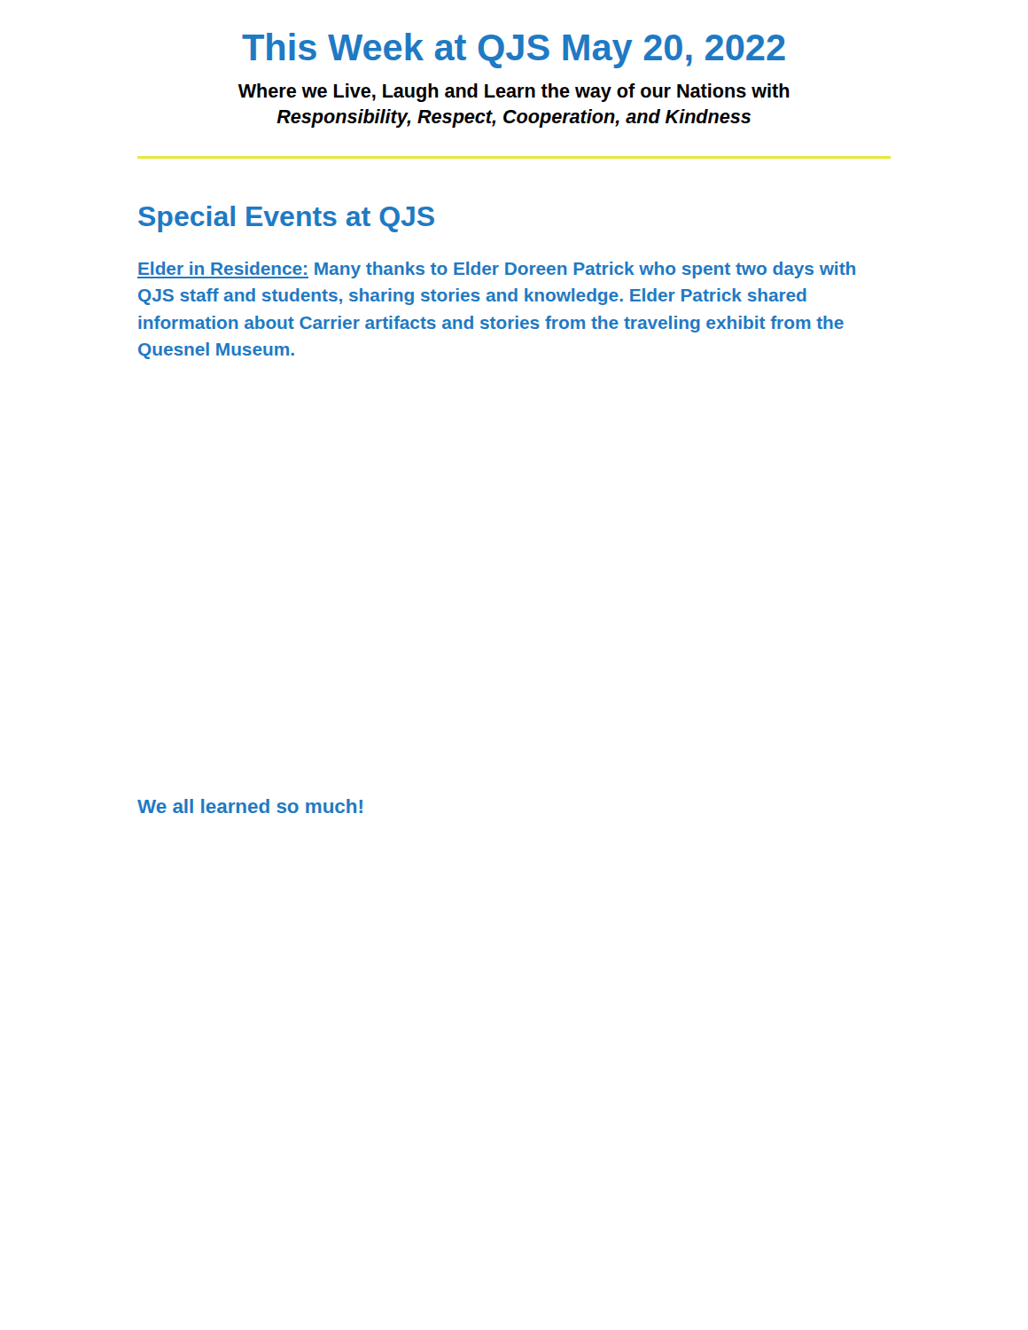This Week at QJS May 20, 2022
Where we Live, Laugh and Learn the way of our Nations with
Responsibility, Respect, Cooperation, and Kindness
Special Events at QJS
Elder in Residence: Many thanks to Elder Doreen Patrick who spent two days with QJS staff and students, sharing stories and knowledge. Elder Patrick shared information about Carrier artifacts and stories from the traveling exhibit from the Quesnel Museum.
We all learned so much!